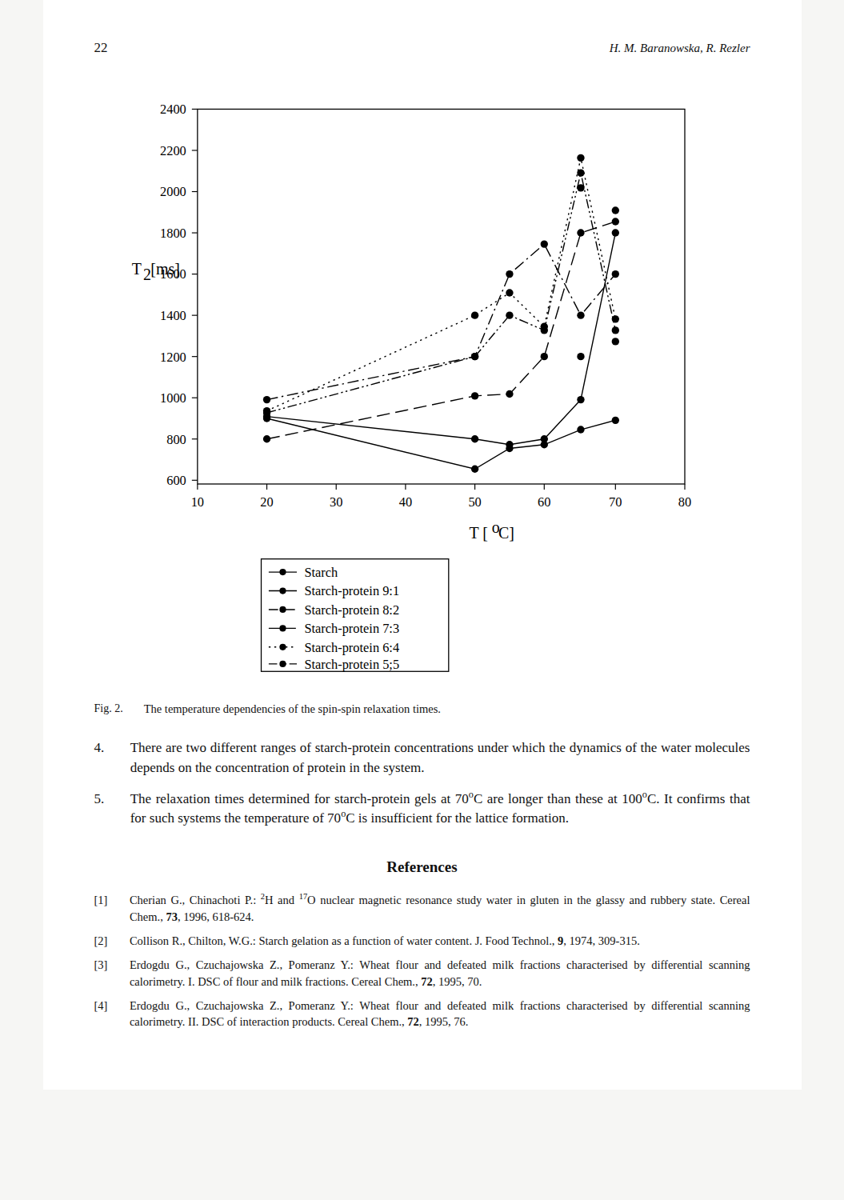22 H. M. Baranowska, R. Rezler
2400 2200 2000 1800 1600 1400 1200 1000 800 600 T 2 [ms] 10 20 30 40 50 60 70 80 T [ o C] Starch Starch-protein 9:1 Starch-protein 8:2 Starch-protein 7:3 Starch-protein 6:4 Starch-protein 5;5
Fig. 2. The temperature dependencies of the spin-spin relaxation times.
4.
There are two different ranges of starch-protein concentrations under which the dynamics of the water molecules depends on the concentration of protein in the system.
5.
The relaxation times determined for starch-protein gels at 70oC are longer than these at 100oC. It confirms that for such systems the temperature of 70oC is insufficient for the lattice formation.
References
[1]
Cherian G., Chinachoti P.: 2H and 17O nuclear magnetic resonance study water in gluten in the glassy and rubbery state. Cereal Chem., 73, 1996, 618-624.
[2]
Collison R., Chilton, W.G.: Starch gelation as a function of water content. J. Food Technol., 9, 1974, 309-315.
[3]
Erdogdu G., Czuchajowska Z., Pomeranz Y.: Wheat flour and defeated milk fractions characterised by differential scanning calorimetry. I. DSC of flour and milk fractions. Cereal Chem., 72, 1995, 70.
[4]
Erdogdu G., Czuchajowska Z., Pomeranz Y.: Wheat flour and defeated milk fractions characterised by differential scanning calorimetry. II. DSC of interaction products. Cereal Chem., 72, 1995, 76.